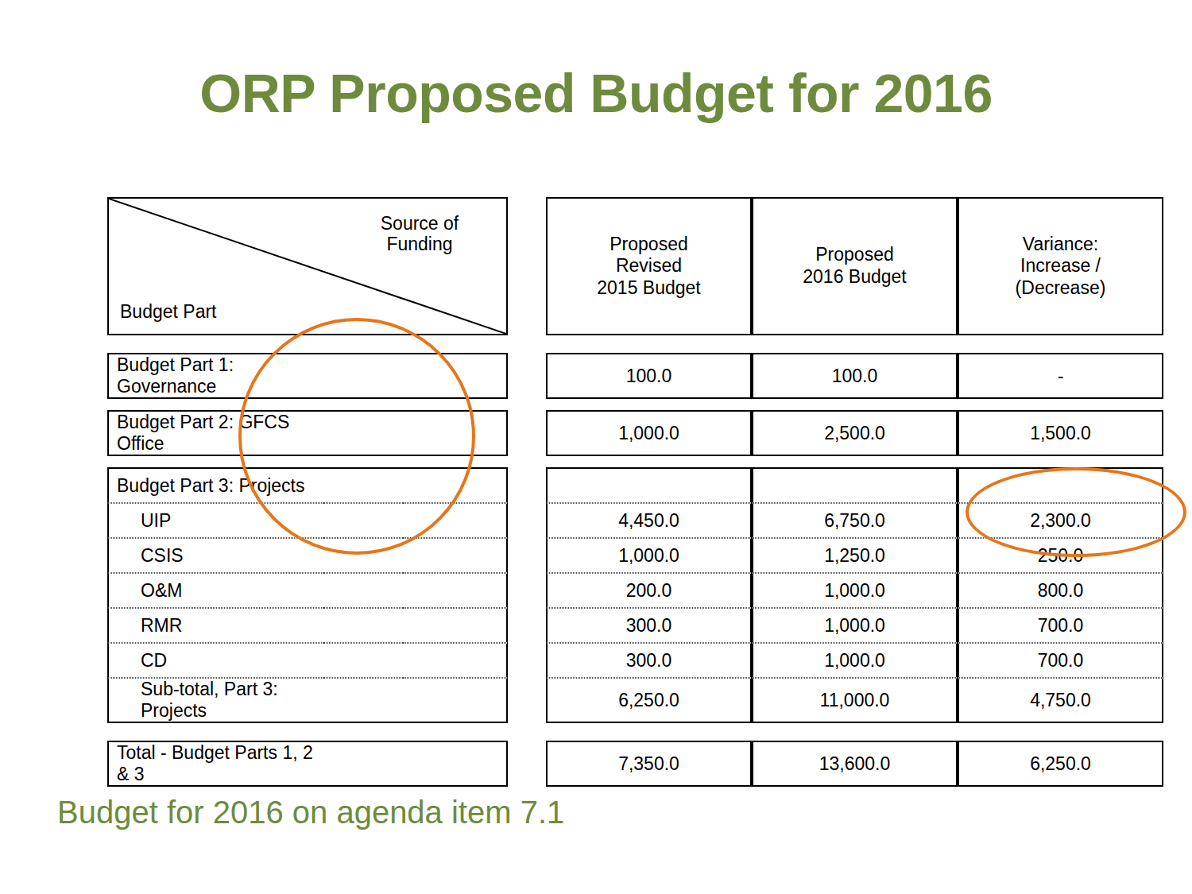ORP Proposed Budget for 2016
| Source of Funding Budget Part | | Proposed Revised 2015 Budget | Proposed 2016 Budget | Variance: Increase / (Decrease) |
| Budget Part 1: Governance | | | | 100.0 | 100.0 | - |
| Budget Part 2: GFCS Office | | | | 1,000.0 | 2,500.0 | 1,500.0 |
| Budget Part 3: Projects | | | | | | |
| UIP | | | | 4,450.0 | 6,750.0 | 2,300.0 |
| CSIS | | | | 1,000.0 | 1,250.0 | 250.0 |
| O&M | | | | 200.0 | 1,000.0 | 800.0 |
| RMR | | | | 300.0 | 1,000.0 | 700.0 |
| CD | | | | 300.0 | 1,000.0 | 700.0 |
| Sub-total, Part 3: Projects | | | | 6,250.0 | 11,000.0 | 4,750.0 |
| Total - Budget Parts 1, 2 & 3 | | | | 7,350.0 | 13,600.0 | 6,250.0 |
Budget for 2016 on agenda item 7.1